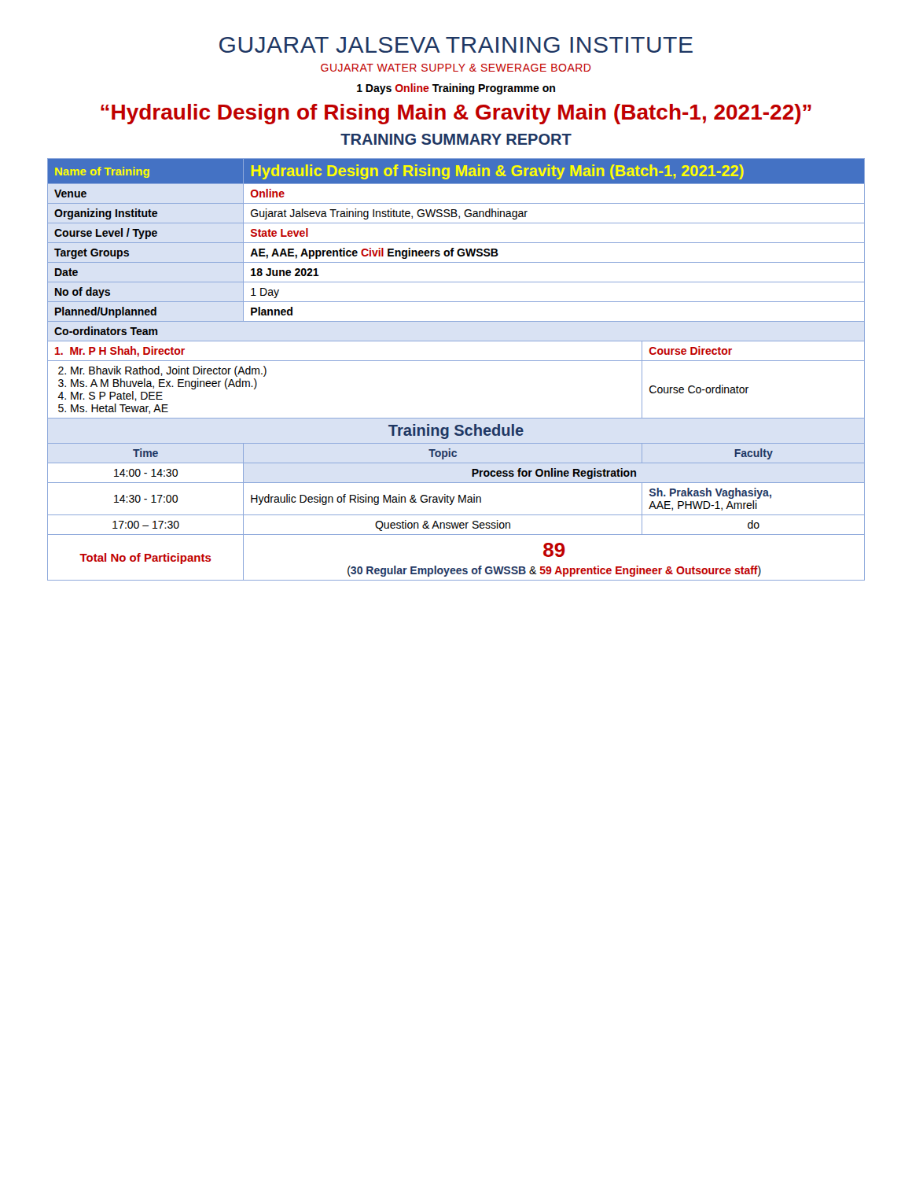GUJARAT JALSEVA TRAINING INSTITUTE
GUJARAT WATER SUPPLY & SEWERAGE BOARD
1 Days Online Training Programme on
“Hydraulic Design of Rising Main & Gravity Main (Batch-1, 2021-22)”
TRAINING SUMMARY REPORT
| Name of Training | Hydraulic Design of Rising Main & Gravity Main (Batch-1, 2021-22) |
| Venue | Online |
| Organizing Institute | Gujarat Jalseva Training Institute, GWSSB, Gandhinagar |
| Course Level / Type | State Level |
| Target Groups | AE, AAE, Apprentice Civil Engineers of GWSSB |
| Date | 18 June 2021 |
| No of days | 1 Day |
| Planned/Unplanned | Planned |
| Co-ordinators Team |
| 1. Mr. P H Shah, Director | Course Director |
| Mr. Bhavik Rathod, Joint Director (Adm.) Ms. A M Bhuvela, Ex. Engineer (Adm.) Mr. S P Patel, DEE Ms. Hetal Tewar, AE | Course Co-ordinator |
| Training Schedule |
| Time | Topic | Faculty |
| 14:00 - 14:30 | Process for Online Registration |
| 14:30 - 17:00 | Hydraulic Design of Rising Main & Gravity Main | Sh. Prakash Vaghasiya, AAE, PHWD-1, Amreli |
| 17:00 – 17:30 | Question & Answer Session | do |
| Total No of Participants | 89 ( 30 Regular Employees of GWSSB & 59 Apprentice Engineer & Outsource staff ) |